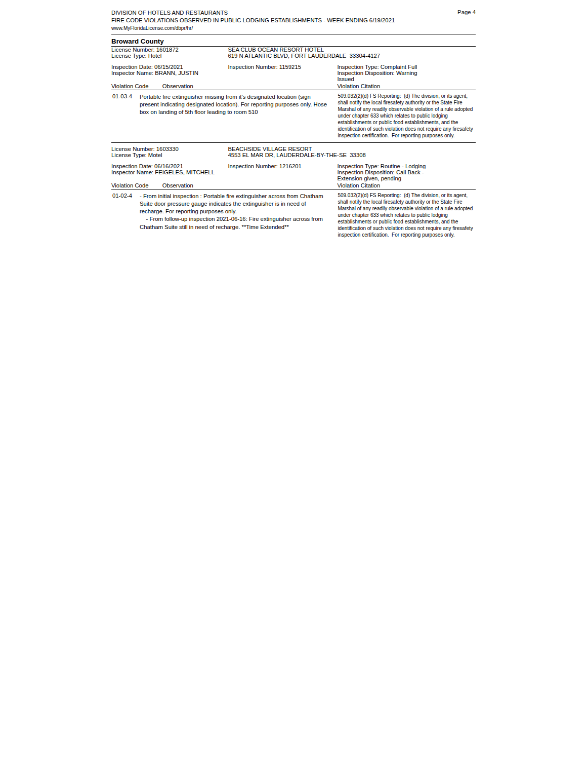Page 4
DIVISION OF HOTELS AND RESTAURANTS
FIRE CODE VIOLATIONS OBSERVED IN PUBLIC LODGING ESTABLISHMENTS - WEEK ENDING 6/19/2021
www.MyFloridaLicense.com/dbpr/hr/
Broward County
| License Number: 1601872 | SEA CLUB OCEAN RESORT HOTEL |
| License Type: Hotel | 619 N ATLANTIC BLVD, FORT LAUDERDALE 33304-4127 |
| Inspection Date: 06/15/2021 | Inspection Number: 1159215 | Inspection Type: Complaint Full |
| Inspector Name: BRANN, JUSTIN | | Inspection Disposition: Warning Issued |
| Violation Code | Observation | Violation Citation |
| / 01-03-4 / Portable fire extinguisher missing from it's designated location (sign present indicating designated location). For reporting purposes only. Hose box on landing of 5th floor leading to room 510 / | 509.032(2)(d) FS Reporting: (d) The division, or its agent, shall notify the local firesafety authority or the State Fire Marshal of any readily observable violation of a rule adopted under chapter 633 which relates to public lodging establishments or public food establishments, and the identification of such violation does not require any firesafety inspection certification. For reporting purposes only. |
| License Number: 1603330 | BEACHSIDE VILLAGE RESORT |
| License Type: Motel | 4553 EL MAR DR, LAUDERDALE-BY-THE-SE 33308 |
| Inspection Date: 06/16/2021 | Inspection Number: 1216201 | Inspection Type: Routine - Lodging |
| Inspector Name: FEIGELES, MITCHELL | | Inspection Disposition: Call Back - Extension given, pending |
| Violation Code | Observation | Violation Citation |
| / 01-02-4 / - From initial inspection : Portable fire extinguisher across from Chatham Suite door pressure gauge indicates the extinguisher is in need of recharge. For reporting purposes only. - From follow-up inspection 2021-06-16: Fire extinguisher across from Chatham Suite still in need of recharge. **Time Extended** / | 509.032(2)(d) FS Reporting: (d) The division, or its agent, shall notify the local firesafety authority or the State Fire Marshal of any readily observable violation of a rule adopted under chapter 633 which relates to public lodging establishments or public food establishments, and the identification of such violation does not require any firesafety inspection certification. For reporting purposes only. |